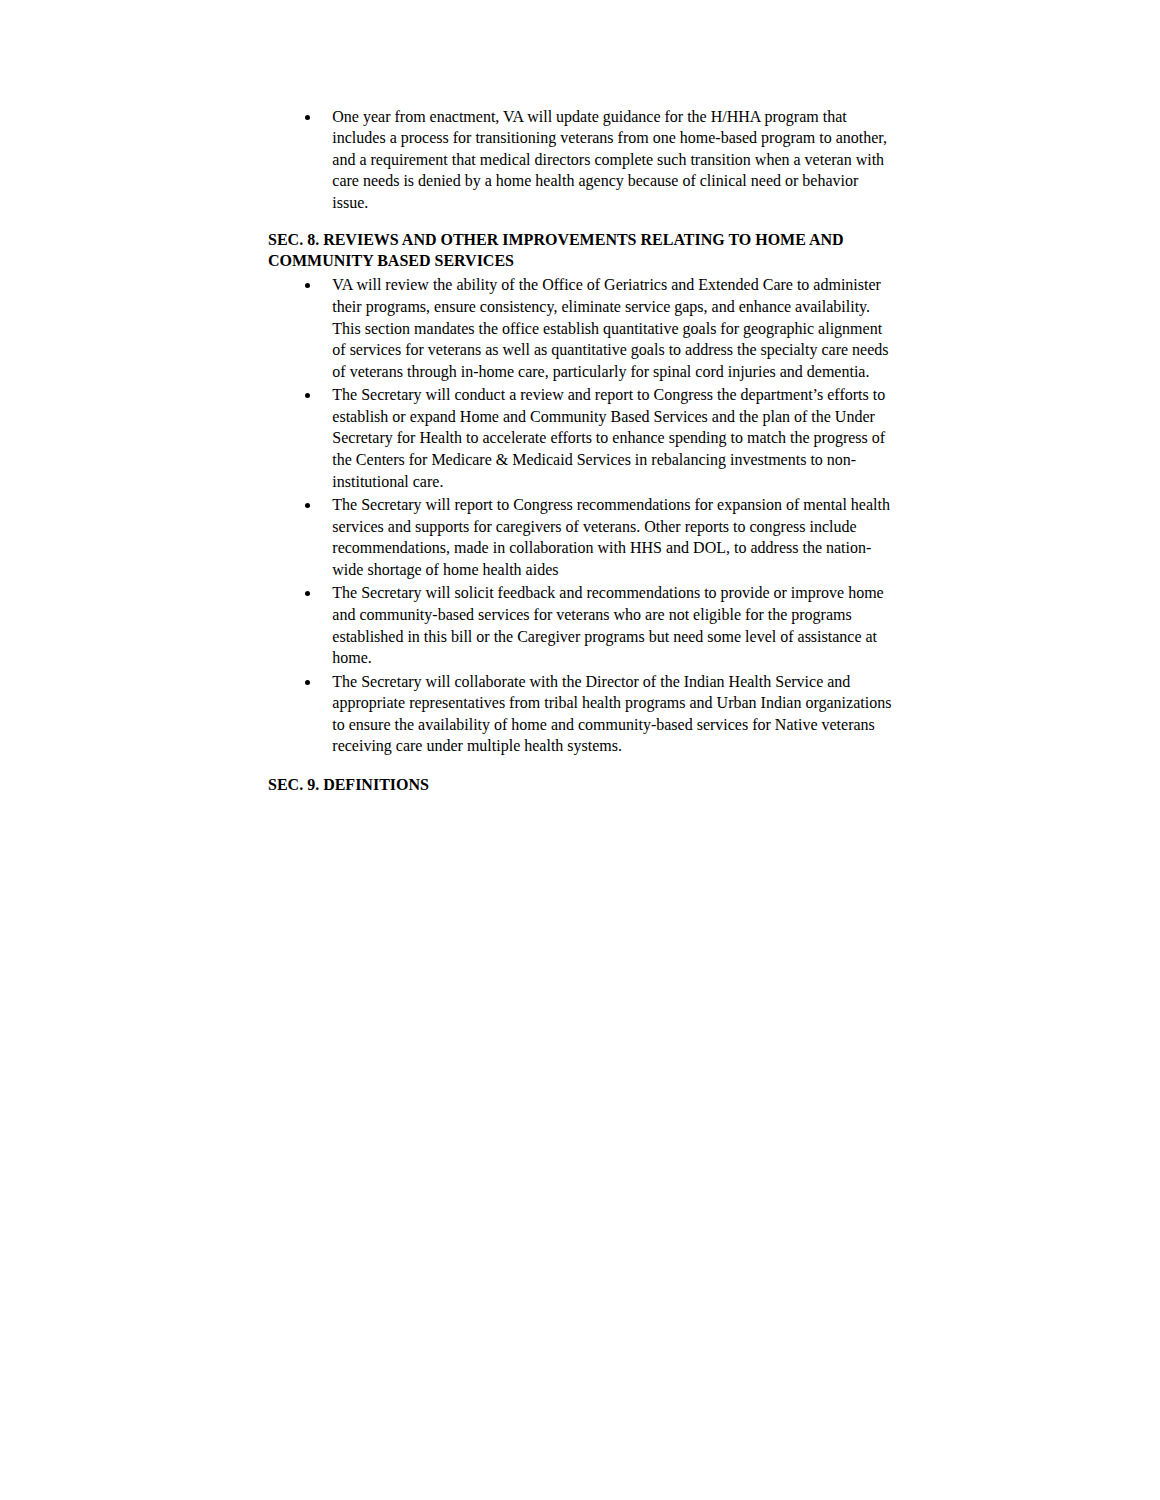One year from enactment, VA will update guidance for the H/HHA program that includes a process for transitioning veterans from one home-based program to another, and a requirement that medical directors complete such transition when a veteran with care needs is denied by a home health agency because of clinical need or behavior issue.
Sec. 8. Reviews and Other Improvements Relating to Home and Community Based Services
VA will review the ability of the Office of Geriatrics and Extended Care to administer their programs, ensure consistency, eliminate service gaps, and enhance availability. This section mandates the office establish quantitative goals for geographic alignment of services for veterans as well as quantitative goals to address the specialty care needs of veterans through in-home care, particularly for spinal cord injuries and dementia.
The Secretary will conduct a review and report to Congress the department’s efforts to establish or expand Home and Community Based Services and the plan of the Under Secretary for Health to accelerate efforts to enhance spending to match the progress of the Centers for Medicare & Medicaid Services in rebalancing investments to non-institutional care.
The Secretary will report to Congress recommendations for expansion of mental health services and supports for caregivers of veterans. Other reports to congress include recommendations, made in collaboration with HHS and DOL, to address the nation-wide shortage of home health aides
The Secretary will solicit feedback and recommendations to provide or improve home and community-based services for veterans who are not eligible for the programs established in this bill or the Caregiver programs but need some level of assistance at home.
The Secretary will collaborate with the Director of the Indian Health Service and appropriate representatives from tribal health programs and Urban Indian organizations to ensure the availability of home and community-based services for Native veterans receiving care under multiple health systems.
Sec. 9. Definitions